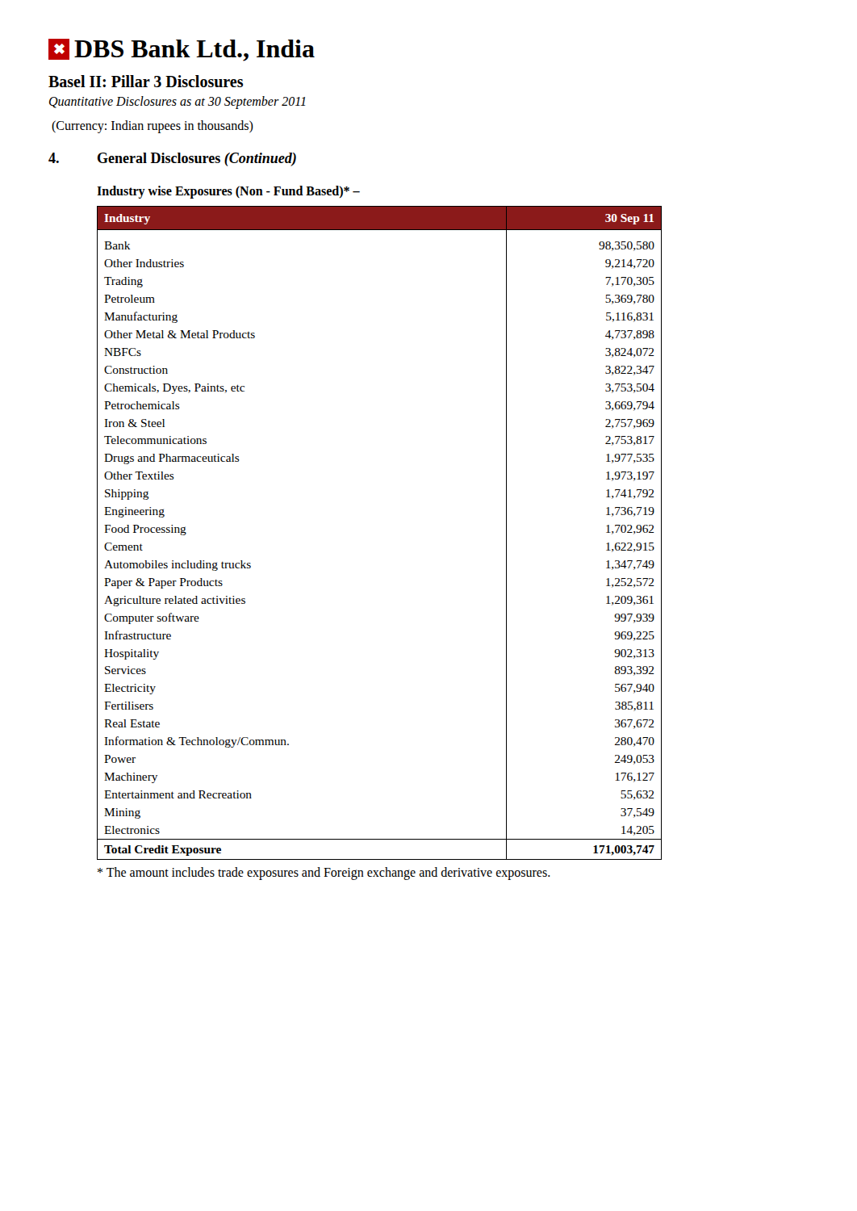✖ DBS Bank Ltd., India
Basel II: Pillar 3 Disclosures
Quantitative Disclosures as at 30 September 2011
(Currency: Indian rupees in thousands)
4. General Disclosures (Continued)
Industry wise Exposures (Non - Fund Based)* –
| Industry | 30 Sep 11 |
| --- | --- |
| Bank | 98,350,580 |
| Other Industries | 9,214,720 |
| Trading | 7,170,305 |
| Petroleum | 5,369,780 |
| Manufacturing | 5,116,831 |
| Other Metal & Metal Products | 4,737,898 |
| NBFCs | 3,824,072 |
| Construction | 3,822,347 |
| Chemicals, Dyes, Paints, etc | 3,753,504 |
| Petrochemicals | 3,669,794 |
| Iron & Steel | 2,757,969 |
| Telecommunications | 2,753,817 |
| Drugs and Pharmaceuticals | 1,977,535 |
| Other Textiles | 1,973,197 |
| Shipping | 1,741,792 |
| Engineering | 1,736,719 |
| Food Processing | 1,702,962 |
| Cement | 1,622,915 |
| Automobiles including trucks | 1,347,749 |
| Paper & Paper Products | 1,252,572 |
| Agriculture related activities | 1,209,361 |
| Computer software | 997,939 |
| Infrastructure | 969,225 |
| Hospitality | 902,313 |
| Services | 893,392 |
| Electricity | 567,940 |
| Fertilisers | 385,811 |
| Real Estate | 367,672 |
| Information & Technology/Commun. | 280,470 |
| Power | 249,053 |
| Machinery | 176,127 |
| Entertainment and Recreation | 55,632 |
| Mining | 37,549 |
| Electronics | 14,205 |
| Total Credit Exposure | 171,003,747 |
* The amount includes trade exposures and Foreign exchange and derivative exposures.